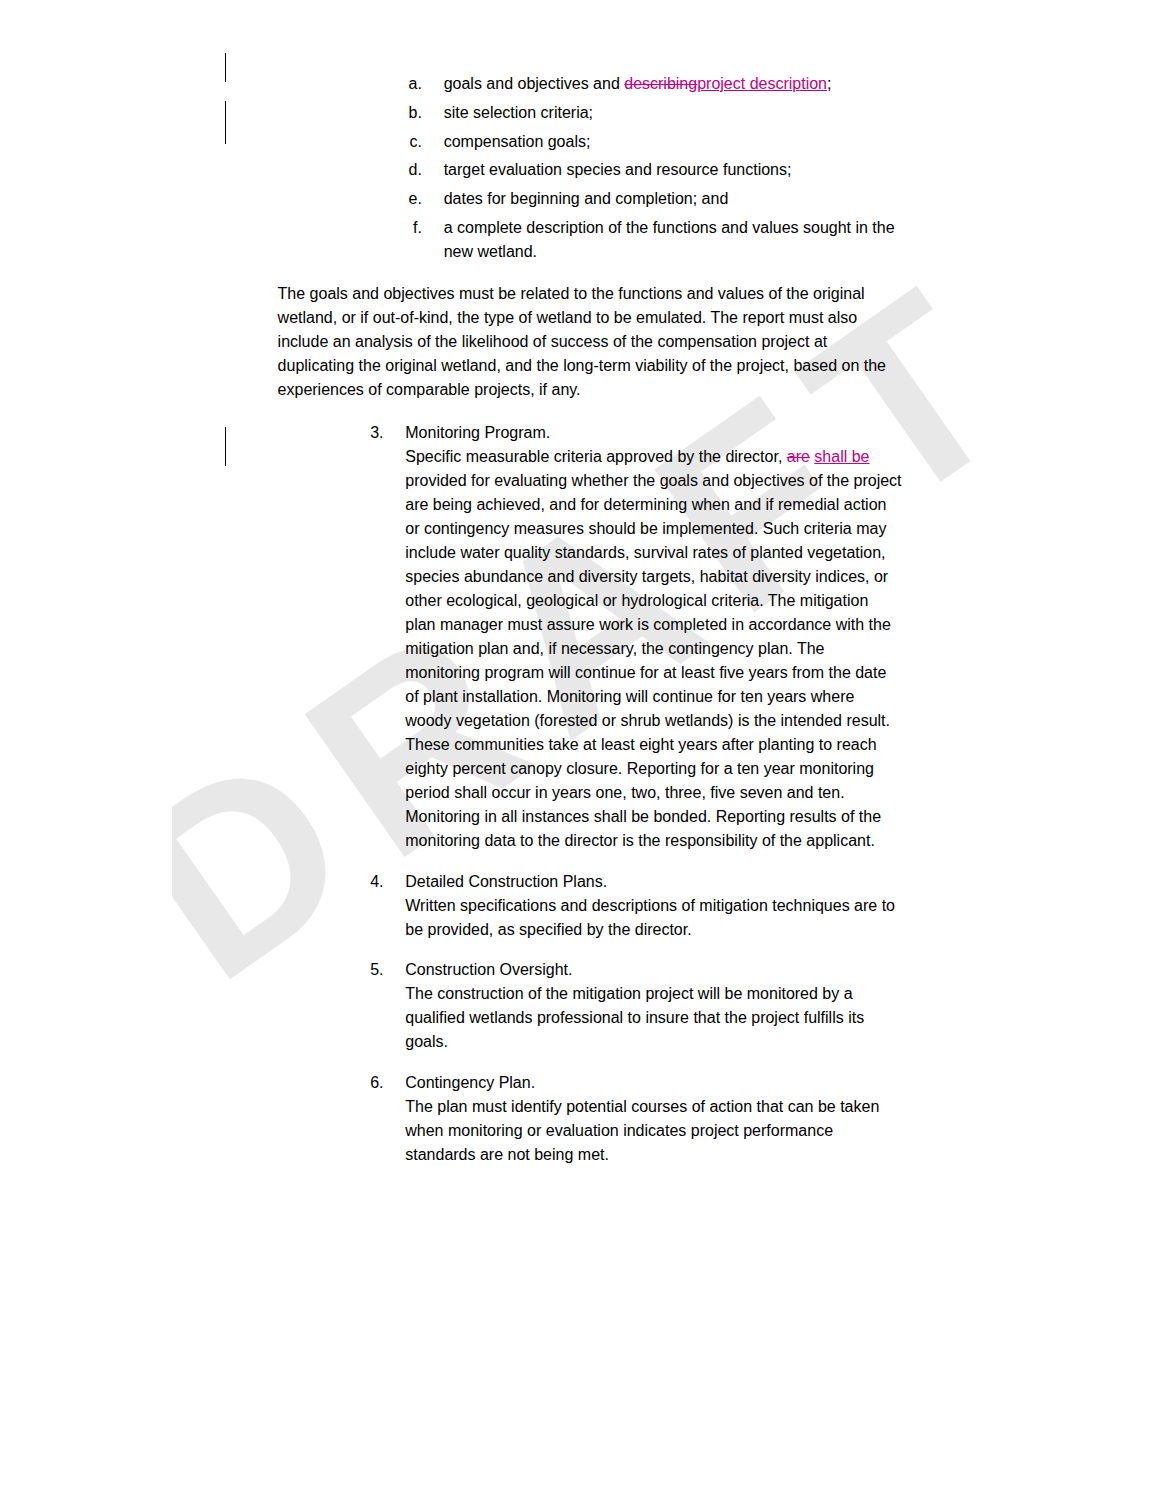DRAFT
goals and objectives and describingproject description;
site selection criteria;
compensation goals;
target evaluation species and resource functions;
dates for beginning and completion; and
a complete description of the functions and values sought in the new wetland.
The goals and objectives must be related to the functions and values of the original wetland, or if out-of-kind, the type of wetland to be emulated. The report must also include an analysis of the likelihood of success of the compensation project at duplicating the original wetland, and the long-term viability of the project, based on the experiences of comparable projects, if any.
Monitoring Program. Specific measurable criteria approved by the director, are shall be provided for evaluating whether the goals and objectives of the project are being achieved, and for determining when and if remedial action or contingency measures should be implemented. Such criteria may include water quality standards, survival rates of planted vegetation, species abundance and diversity targets, habitat diversity indices, or other ecological, geological or hydrological criteria. The mitigation plan manager must assure work is completed in accordance with the mitigation plan and, if necessary, the contingency plan. The monitoring program will continue for at least five years from the date of plant installation. Monitoring will continue for ten years where woody vegetation (forested or shrub wetlands) is the intended result. These communities take at least eight years after planting to reach eighty percent canopy closure. Reporting for a ten year monitoring period shall occur in years one, two, three, five seven and ten. Monitoring in all instances shall be bonded. Reporting results of the monitoring data to the director is the responsibility of the applicant.
Detailed Construction Plans. Written specifications and descriptions of mitigation techniques are to be provided, as specified by the director.
Construction Oversight. The construction of the mitigation project will be monitored by a qualified wetlands professional to insure that the project fulfills its goals.
Contingency Plan. The plan must identify potential courses of action that can be taken when monitoring or evaluation indicates project performance standards are not being met.